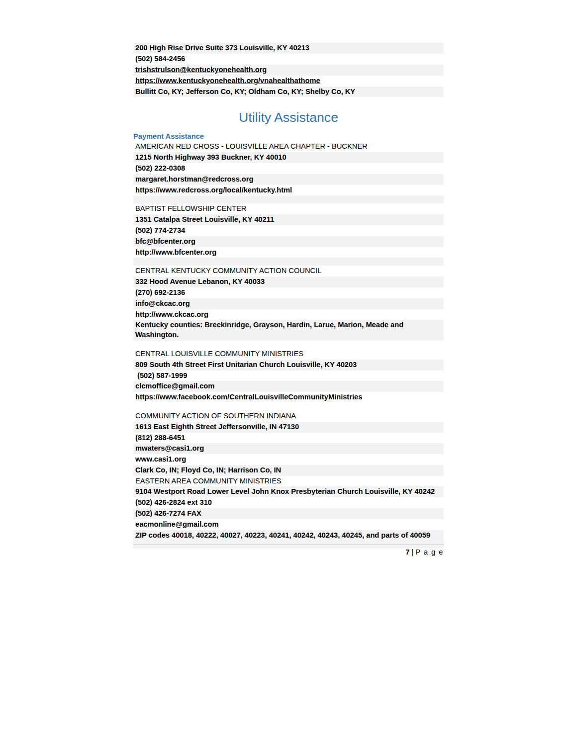| 200 High Rise Drive Suite 373 Louisville, KY 40213 |
| (502) 584-2456 |
| trishstrulson@kentuckyonehealth.org |
| https://www.kentuckyonehealth.org/vnahealthathome |
| Bullitt Co, KY; Jefferson Co, KY; Oldham Co, KY; Shelby Co, KY |
Utility Assistance
Payment Assistance
| AMERICAN RED CROSS - LOUISVILLE AREA CHAPTER - BUCKNER |
| 1215 North Highway 393 Buckner, KY 40010 |
| (502) 222-0308 |
| margaret.horstman@redcross.org |
| https://www.redcross.org/local/kentucky.html |
| BAPTIST FELLOWSHIP CENTER |
| 1351 Catalpa Street Louisville, KY 40211 |
| (502) 774-2734 |
| bfc@bfcenter.org |
| http://www.bfcenter.org |
| CENTRAL KENTUCKY COMMUNITY ACTION COUNCIL |
| 332 Hood Avenue Lebanon, KY 40033 |
| (270) 692-2136 |
| info@ckcac.org |
| http://www.ckcac.org |
| Kentucky counties: Breckinridge, Grayson, Hardin, Larue, Marion, Meade and Washington. |
| CENTRAL LOUISVILLE COMMUNITY MINISTRIES |
| 809 South 4th Street First Unitarian Church Louisville, KY 40203 |
| (502) 587-1999 |
| clcmoffice@gmail.com |
| https://www.facebook.com/CentralLouisvilleCommunityMinistries |
| COMMUNITY ACTION OF SOUTHERN INDIANA |
| 1613 East Eighth Street Jeffersonville, IN 47130 |
| (812) 288-6451 |
| mwaters@casi1.org |
| www.casi1.org |
| Clark Co, IN; Floyd Co, IN; Harrison Co, IN |
| EASTERN AREA COMMUNITY MINISTRIES |
| 9104 Westport Road Lower Level John Knox Presbyterian Church Louisville, KY 40242 |
| (502) 426-2824 ext 310 |
| (502) 426-7274 FAX |
| eacmonline@gmail.com |
| ZIP codes 40018, 40222, 40027, 40223, 40241, 40242, 40243, 40245, and parts of 40059 |
7 | P a g e